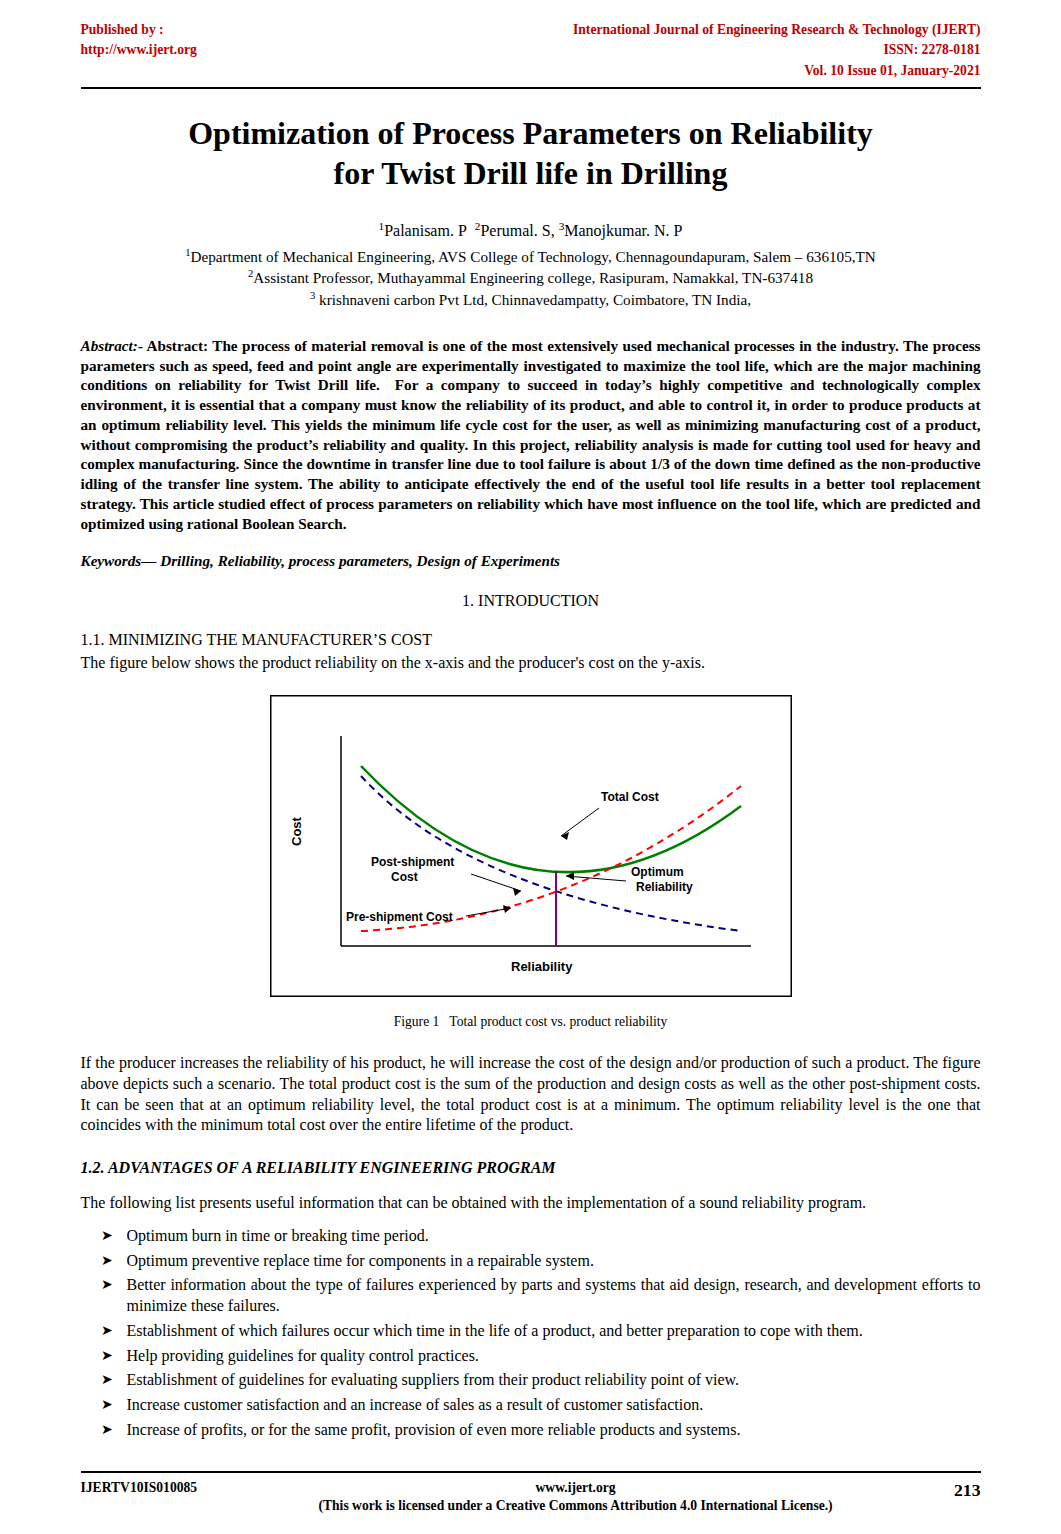Published by :
http://www.ijert.org
International Journal of Engineering Research & Technology (IJERT)
ISSN: 2278-0181
Vol. 10 Issue 01, January-2021
Optimization of Process Parameters on Reliability
for Twist Drill life in Drilling
1Palanisam. P 2Perumal. S, 3Manojkumar. N. P
1Department of Mechanical Engineering, AVS College of Technology, Chennagoundapuram, Salem – 636105,TN
2Assistant Professor, Muthayammal Engineering college, Rasipuram, Namakkal, TN-637418
3 krishnaveni carbon Pvt Ltd, Chinnavedampatty, Coimbatore, TN India,
Abstract:- Abstract: The process of material removal is one of the most extensively used mechanical processes in the industry. The process parameters such as speed, feed and point angle are experimentally investigated to maximize the tool life, which are the major machining conditions on reliability for Twist Drill life. For a company to succeed in today’s highly competitive and technologically complex environment, it is essential that a company must know the reliability of its product, and able to control it, in order to produce products at an optimum reliability level. This yields the minimum life cycle cost for the user, as well as minimizing manufacturing cost of a product, without compromising the product’s reliability and quality. In this project, reliability analysis is made for cutting tool used for heavy and complex manufacturing. Since the downtime in transfer line due to tool failure is about 1/3 of the down time defined as the non-productive idling of the transfer line system. The ability to anticipate effectively the end of the useful tool life results in a better tool replacement strategy. This article studied effect of process parameters on reliability which have most influence on the tool life, which are predicted and optimized using rational Boolean Search.
Keywords— Drilling, Reliability, process parameters, Design of Experiments
1. INTRODUCTION
1.1. MINIMIZING THE MANUFACTURER’S COST
The figure below shows the product reliability on the x-axis and the producer's cost on the y-axis.
Figure 1 Total product cost vs. product reliability
If the producer increases the reliability of his product, he will increase the cost of the design and/or production of such a product. The figure above depicts such a scenario. The total product cost is the sum of the production and design costs as well as the other post-shipment costs. It can be seen that at an optimum reliability level, the total product cost is at a minimum. The optimum reliability level is the one that coincides with the minimum total cost over the entire lifetime of the product.
1.2. ADVANTAGES OF A RELIABILITY ENGINEERING PROGRAM
The following list presents useful information that can be obtained with the implementation of a sound reliability program.
Optimum burn in time or breaking time period.
Optimum preventive replace time for components in a repairable system.
Better information about the type of failures experienced by parts and systems that aid design, research, and development efforts to minimize these failures.
Establishment of which failures occur which time in the life of a product, and better preparation to cope with them.
Help providing guidelines for quality control practices.
Establishment of guidelines for evaluating suppliers from their product reliability point of view.
Increase customer satisfaction and an increase of sales as a result of customer satisfaction.
Increase of profits, or for the same profit, provision of even more reliable products and systems.
IJERTV10IS010085
www.ijert.org
(This work is licensed under a Creative Commons Attribution 4.0 International License.)
213